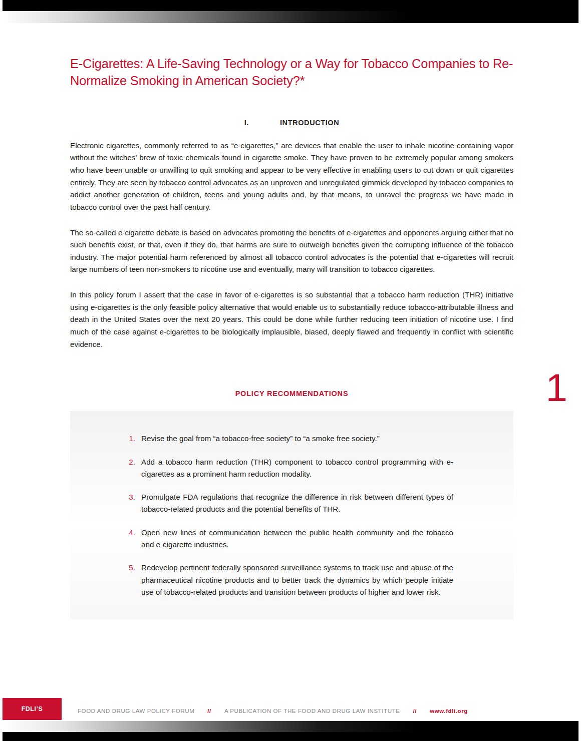E-Cigarettes: A Life-Saving Technology or a Way for Tobacco Companies to Re-Normalize Smoking in American Society?*
I. INTRODUCTION
Electronic cigarettes, commonly referred to as “e-cigarettes,” are devices that enable the user to inhale nicotine-containing vapor without the witches’ brew of toxic chemicals found in cigarette smoke. They have proven to be extremely popular among smokers who have been unable or unwilling to quit smoking and appear to be very effective in enabling users to cut down or quit cigarettes entirely. They are seen by tobacco control advocates as an unproven and unregulated gimmick developed by tobacco companies to addict another generation of children, teens and young adults and, by that means, to unravel the progress we have made in tobacco control over the past half century.
The so-called e-cigarette debate is based on advocates promoting the benefits of e-cigarettes and opponents arguing either that no such benefits exist, or that, even if they do, that harms are sure to outweigh benefits given the corrupting influence of the tobacco industry. The major potential harm referenced by almost all tobacco control advocates is the potential that e-cigarettes will recruit large numbers of teen non-smokers to nicotine use and eventually, many will transition to tobacco cigarettes.
In this policy forum I assert that the case in favor of e-cigarettes is so substantial that a tobacco harm reduction (THR) initiative using e-cigarettes is the only feasible policy alternative that would enable us to substantially reduce tobacco-attributable illness and death in the United States over the next 20 years. This could be done while further reducing teen initiation of nicotine use. I find much of the case against e-cigarettes to be biologically implausible, biased, deeply flawed and frequently in conflict with scientific evidence.
POLICY RECOMMENDATIONS
Revise the goal from “a tobacco-free society” to “a smoke free society.”
Add a tobacco harm reduction (THR) component to tobacco control programming with e-cigarettes as a prominent harm reduction modality.
Promulgate FDA regulations that recognize the difference in risk between different types of tobacco-related products and the potential benefits of THR.
Open new lines of communication between the public health community and the tobacco and e-cigarette industries.
Redevelop pertinent federally sponsored surveillance systems to track use and abuse of the pharmaceutical nicotine products and to better track the dynamics by which people initiate use of tobacco-related products and transition between products of higher and lower risk.
1
FDLI’S
FOOD AND DRUG LAW POLICY FORUM//A PUBLICATION OF THE FOOD AND DRUG LAW INSTITUTE//www.fdli.org